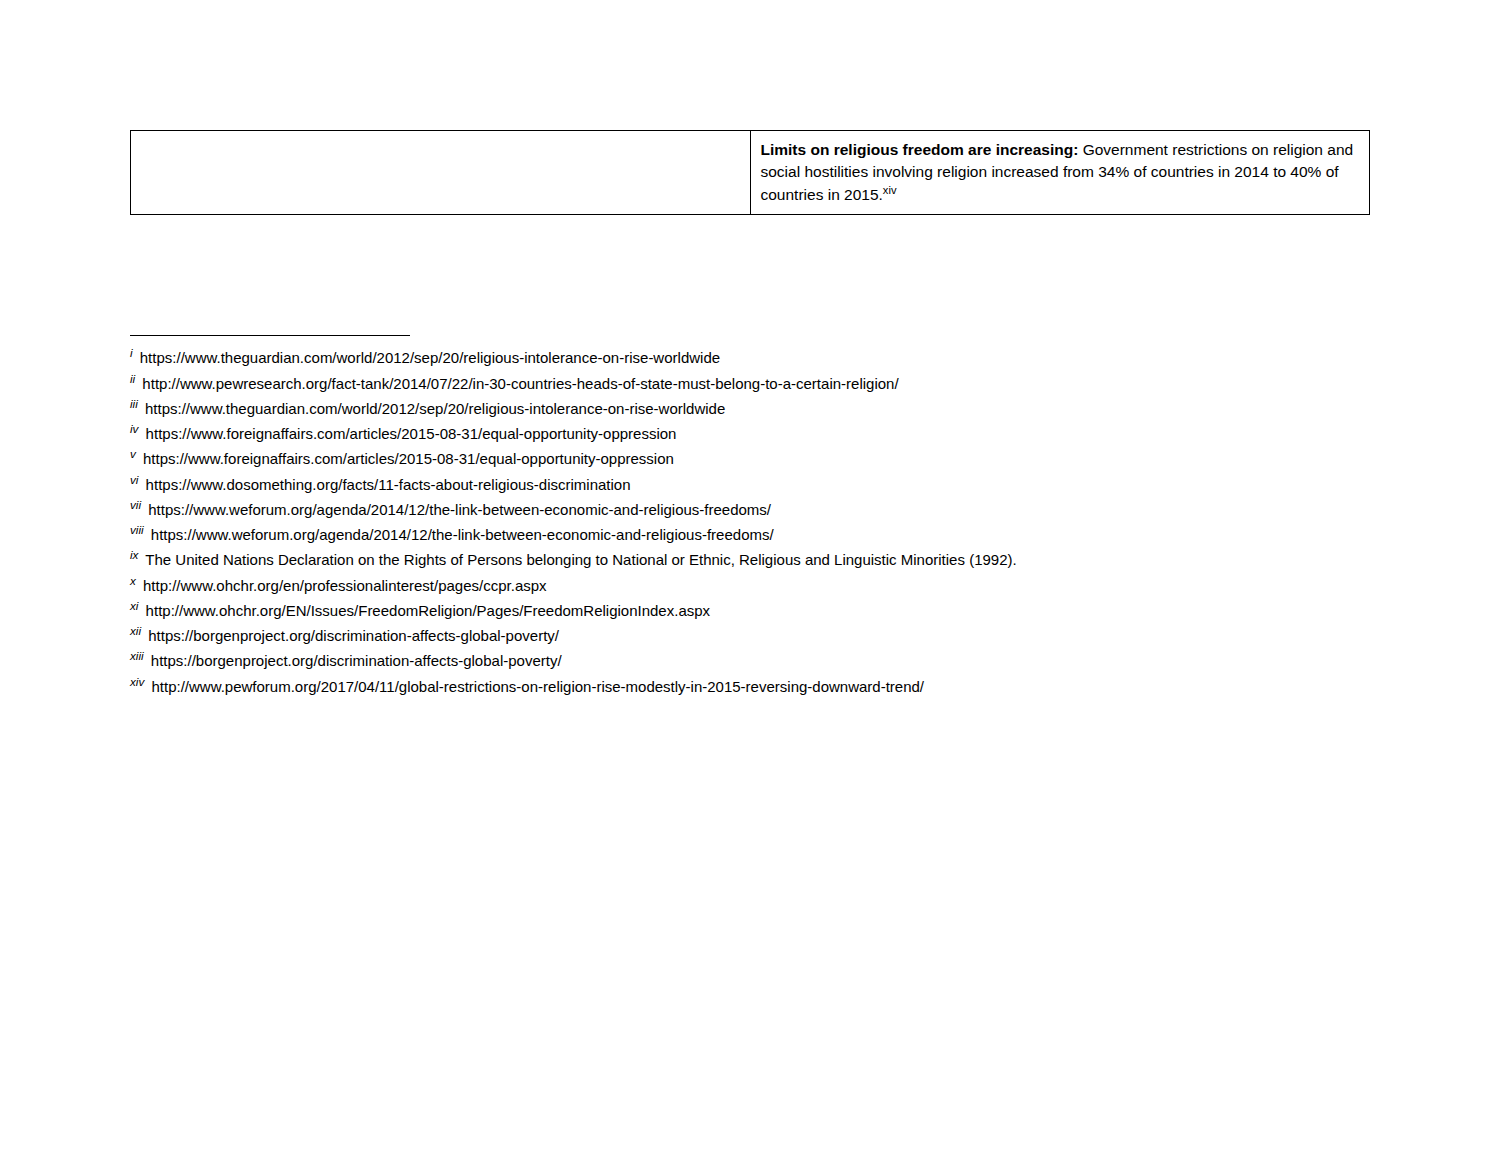| | Limits on religious freedom are increasing: Government restrictions on religion and social hostilities involving religion increased from 34% of countries in 2014 to 40% of countries in 2015. xiv |
i https://www.theguardian.com/world/2012/sep/20/religious-intolerance-on-rise-worldwide
ii http://www.pewresearch.org/fact-tank/2014/07/22/in-30-countries-heads-of-state-must-belong-to-a-certain-religion/
iii https://www.theguardian.com/world/2012/sep/20/religious-intolerance-on-rise-worldwide
iv https://www.foreignaffairs.com/articles/2015-08-31/equal-opportunity-oppression
v https://www.foreignaffairs.com/articles/2015-08-31/equal-opportunity-oppression
vi https://www.dosomething.org/facts/11-facts-about-religious-discrimination
vii https://www.weforum.org/agenda/2014/12/the-link-between-economic-and-religious-freedoms/
viii https://www.weforum.org/agenda/2014/12/the-link-between-economic-and-religious-freedoms/
ix The United Nations Declaration on the Rights of Persons belonging to National or Ethnic, Religious and Linguistic Minorities (1992).
x http://www.ohchr.org/en/professionalinterest/pages/ccpr.aspx
xi http://www.ohchr.org/EN/Issues/FreedomReligion/Pages/FreedomReligionIndex.aspx
xii https://borgenproject.org/discrimination-affects-global-poverty/
xiii https://borgenproject.org/discrimination-affects-global-poverty/
xiv http://www.pewforum.org/2017/04/11/global-restrictions-on-religion-rise-modestly-in-2015-reversing-downward-trend/